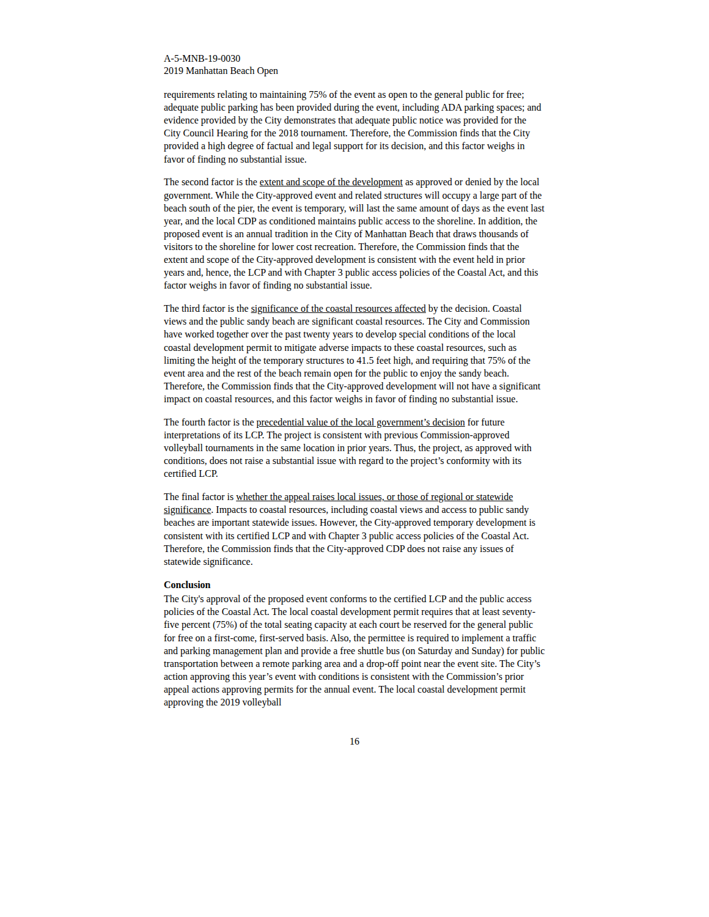A-5-MNB-19-0030
2019 Manhattan Beach Open
requirements relating to maintaining 75% of the event as open to the general public for free; adequate public parking has been provided during the event, including ADA parking spaces; and evidence provided by the City demonstrates that adequate public notice was provided for the City Council Hearing for the 2018 tournament. Therefore, the Commission finds that the City provided a high degree of factual and legal support for its decision, and this factor weighs in favor of finding no substantial issue.
The second factor is the extent and scope of the development as approved or denied by the local government. While the City-approved event and related structures will occupy a large part of the beach south of the pier, the event is temporary, will last the same amount of days as the event last year, and the local CDP as conditioned maintains public access to the shoreline. In addition, the proposed event is an annual tradition in the City of Manhattan Beach that draws thousands of visitors to the shoreline for lower cost recreation. Therefore, the Commission finds that the extent and scope of the City-approved development is consistent with the event held in prior years and, hence, the LCP and with Chapter 3 public access policies of the Coastal Act, and this factor weighs in favor of finding no substantial issue.
The third factor is the significance of the coastal resources affected by the decision. Coastal views and the public sandy beach are significant coastal resources. The City and Commission have worked together over the past twenty years to develop special conditions of the local coastal development permit to mitigate adverse impacts to these coastal resources, such as limiting the height of the temporary structures to 41.5 feet high, and requiring that 75% of the event area and the rest of the beach remain open for the public to enjoy the sandy beach. Therefore, the Commission finds that the City-approved development will not have a significant impact on coastal resources, and this factor weighs in favor of finding no substantial issue.
The fourth factor is the precedential value of the local government’s decision for future interpretations of its LCP. The project is consistent with previous Commission-approved volleyball tournaments in the same location in prior years. Thus, the project, as approved with conditions, does not raise a substantial issue with regard to the project’s conformity with its certified LCP.
The final factor is whether the appeal raises local issues, or those of regional or statewide significance. Impacts to coastal resources, including coastal views and access to public sandy beaches are important statewide issues. However, the City-approved temporary development is consistent with its certified LCP and with Chapter 3 public access policies of the Coastal Act. Therefore, the Commission finds that the City-approved CDP does not raise any issues of statewide significance.
Conclusion
The City's approval of the proposed event conforms to the certified LCP and the public access policies of the Coastal Act. The local coastal development permit requires that at least seventy-five percent (75%) of the total seating capacity at each court be reserved for the general public for free on a first-come, first-served basis. Also, the permittee is required to implement a traffic and parking management plan and provide a free shuttle bus (on Saturday and Sunday) for public transportation between a remote parking area and a drop-off point near the event site. The City’s action approving this year’s event with conditions is consistent with the Commission’s prior appeal actions approving permits for the annual event. The local coastal development permit approving the 2019 volleyball
16